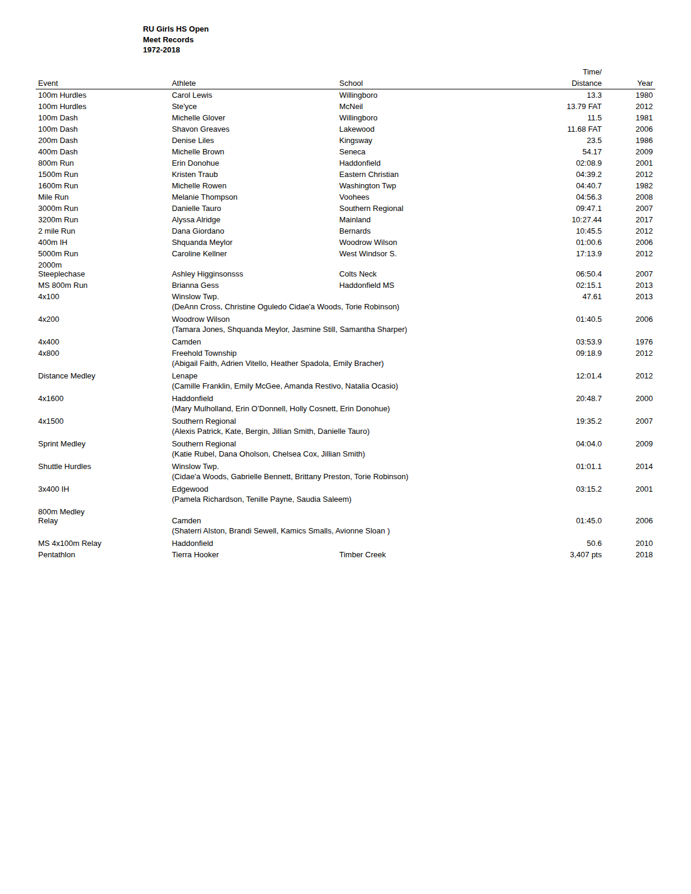RU Girls HS Open
Meet Records
1972-2018
| | | | Time/ | |
| --- | --- | --- | --- | --- |
| Event | Athlete | School | Distance | Year |
| 100m Hurdles | Carol Lewis | Willingboro | 13.3 | 1980 |
| 100m Hurdles | Ste'yce | McNeil | 13.79 FAT | 2012 |
| 100m Dash | Michelle Glover | Willingboro | 11.5 | 1981 |
| 100m Dash | Shavon Greaves | Lakewood | 11.68 FAT | 2006 |
| 200m Dash | Denise Liles | Kingsway | 23.5 | 1986 |
| 400m Dash | Michelle Brown | Seneca | 54.17 | 2009 |
| 800m Run | Erin Donohue | Haddonfield | 02:08.9 | 2001 |
| 1500m Run | Kristen Traub | Eastern Christian | 04:39.2 | 2012 |
| 1600m Run | Michelle Rowen | Washington Twp | 04:40.7 | 1982 |
| Mile Run | Melanie Thompson | Voohees | 04:56.3 | 2008 |
| 3000m Run | Danielle Tauro | Southern Regional | 09:47.1 | 2007 |
| 3200m Run | Alyssa Alridge | Mainland | 10:27.44 | 2017 |
| 2 mile Run | Dana Giordano | Bernards | 10:45.5 | 2012 |
| 400m IH | Shquanda Meylor | Woodrow Wilson | 01:00.6 | 2006 |
| 5000m Run | Caroline Kellner | West Windsor S. | 17:13.9 | 2012 |
| 2000m Steeplechase | Ashley Higginsonsss | Colts Neck | 06:50.4 | 2007 |
| MS 800m Run | Brianna Gess | Haddonfield MS | 02:15.1 | 2013 |
| 4x100 | Winslow Twp. | | 47.61 | 2013 |
| | (DeAnn Cross, Christine Oguledo Cidae'a Woods, Torie Robinson) |
| 4x200 | Woodrow Wilson | | 01:40.5 | 2006 |
| | (Tamara Jones, Shquanda Meylor, Jasmine Still, Samantha Sharper) |
| 4x400 | Camden | | 03:53.9 | 1976 |
| 4x800 | Freehold Township | | 09:18.9 | 2012 |
| | (Abigail Faith, Adrien Vitello, Heather Spadola, Emily Bracher) |
| Distance Medley | Lenape | | 12:01.4 | 2012 |
| | (Camille Franklin, Emily McGee, Amanda Restivo, Natalia Ocasio) |
| 4x1600 | Haddonfield | | 20:48.7 | 2000 |
| | (Mary Mulholland, Erin O’Donnell, Holly Cosnett, Erin Donohue) |
| 4x1500 | Southern Regional | | 19:35.2 | 2007 |
| | (Alexis Patrick, Kate, Bergin, Jillian Smith, Danielle Tauro) |
| Sprint Medley | Southern Regional | | 04:04.0 | 2009 |
| | (Katie Rubel, Dana Oholson, Chelsea Cox, Jillian Smith) |
| Shuttle Hurdles | Winslow Twp. | | 01:01.1 | 2014 |
| | (Cidae'a Woods, Gabrielle Bennett, Brittany Preston, Torie Robinson) |
| 3x400 IH | Edgewood | | 03:15.2 | 2001 |
| | (Pamela Richardson, Tenille Payne, Saudia Saleem) |
| 800m Medley Relay | Camden | | 01:45.0 | 2006 |
| | (Shaterri Alston, Brandi Sewell, Kamics Smalls, Avionne Sloan ) |
| MS 4x100m Relay | Haddonfield | | 50.6 | 2010 |
| Pentathlon | Tierra Hooker | Timber Creek | 3,407 pts | 2018 |